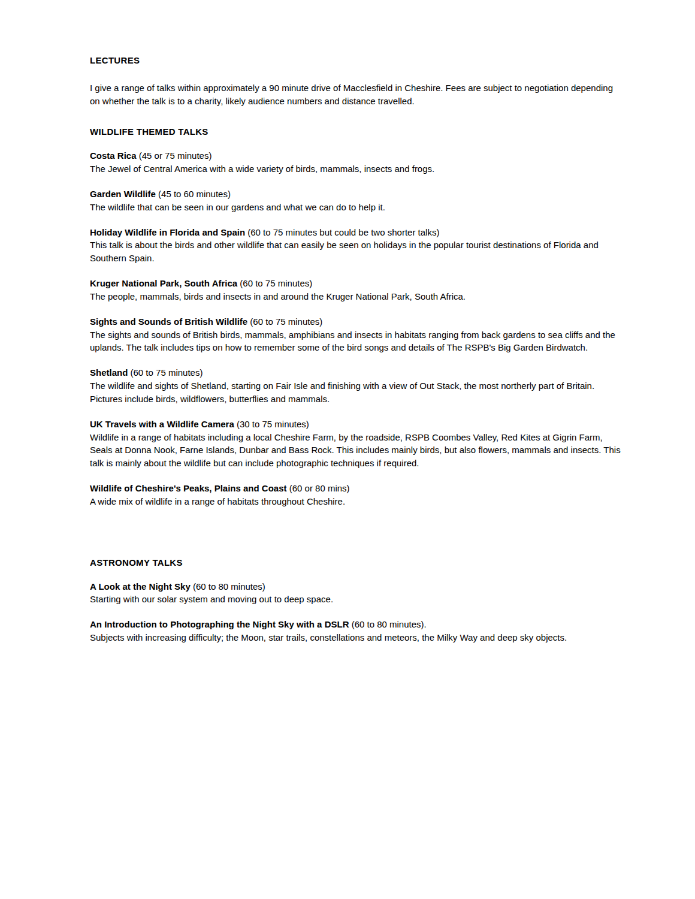LECTURES
I give a range of talks within approximately a 90 minute drive of Macclesfield in Cheshire. Fees are subject to negotiation depending on whether the talk is to a charity, likely audience numbers and distance travelled.
WILDLIFE THEMED TALKS
Costa Rica (45 or 75 minutes)
The Jewel of Central America with a wide variety of birds, mammals, insects and frogs.
Garden Wildlife (45 to 60 minutes)
The wildlife that can be seen in our gardens and what we can do to help it.
Holiday Wildlife in Florida and Spain (60 to 75 minutes but could be two shorter talks)
This talk is about the birds and other wildlife that can easily be seen on holidays in the popular tourist destinations of Florida and Southern Spain.
Kruger National Park, South Africa (60 to 75 minutes)
The people, mammals, birds and insects in and around the Kruger National Park, South Africa.
Sights and Sounds of British Wildlife (60 to 75 minutes)
The sights and sounds of British birds, mammals, amphibians and insects in habitats ranging from back gardens to sea cliffs and the uplands. The talk includes tips on how to remember some of the bird songs and details of The RSPB's Big Garden Birdwatch.
Shetland (60 to 75 minutes)
The wildlife and sights of Shetland, starting on Fair Isle and finishing with a view of Out Stack, the most northerly part of Britain. Pictures include birds, wildflowers, butterflies and mammals.
UK Travels with a Wildlife Camera (30 to 75 minutes)
Wildlife in a range of habitats including a local Cheshire Farm, by the roadside, RSPB Coombes Valley, Red Kites at Gigrin Farm, Seals at Donna Nook, Farne Islands, Dunbar and Bass Rock. This includes mainly birds, but also flowers, mammals and insects. This talk is mainly about the wildlife but can include photographic techniques if required.
Wildlife of Cheshire's Peaks, Plains and Coast (60 or 80 mins)
A wide mix of wildlife in a range of habitats throughout Cheshire.
ASTRONOMY TALKS
A Look at the Night Sky (60 to 80 minutes)
Starting with our solar system and moving out to deep space.
An Introduction to Photographing the Night Sky with a DSLR (60 to 80 minutes).
Subjects with increasing difficulty; the Moon, star trails, constellations and meteors, the Milky Way and deep sky objects.